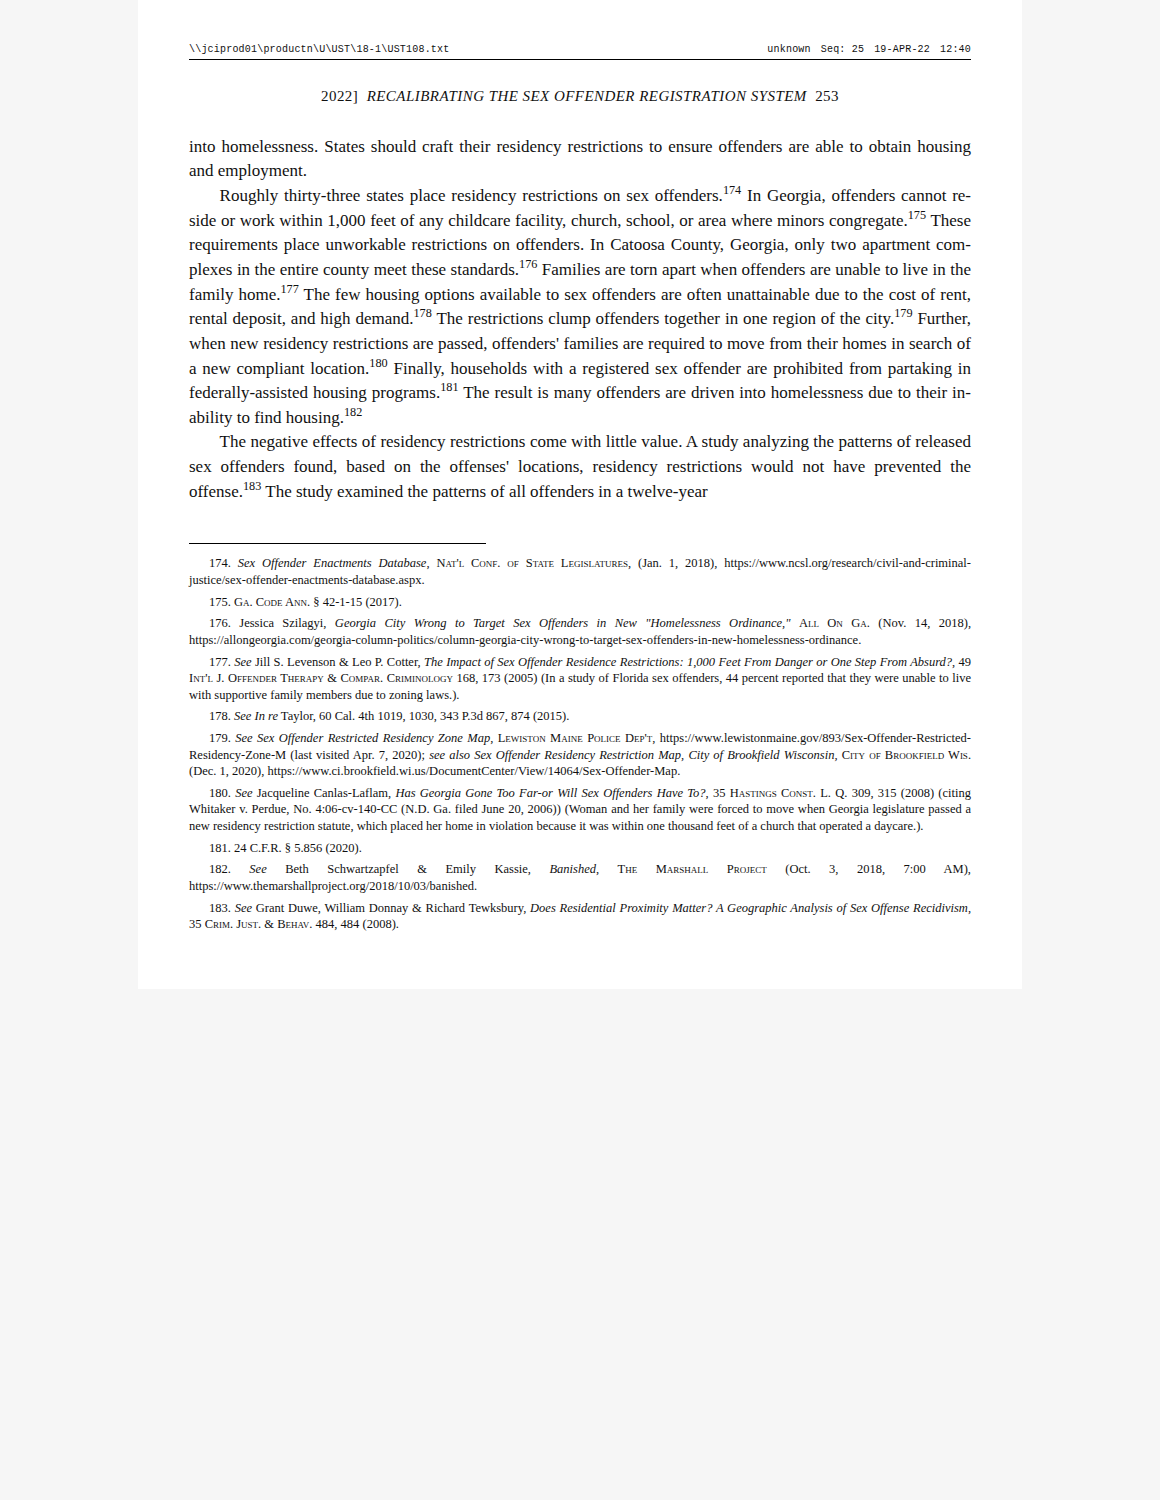\\jciprod01\productn\U\UST\18-1\UST108.txt unknown Seq: 25 19-APR-22 12:40
2022] RECALIBRATING THE SEX OFFENDER REGISTRATION SYSTEM 253
into homelessness. States should craft their residency restrictions to ensure offenders are able to obtain housing and employment.
Roughly thirty-three states place residency restrictions on sex offenders.174 In Georgia, offenders cannot reside or work within 1,000 feet of any childcare facility, church, school, or area where minors congregate.175 These requirements place unworkable restrictions on offenders. In Catoosa County, Georgia, only two apartment complexes in the entire county meet these standards.176 Families are torn apart when offenders are unable to live in the family home.177 The few housing options available to sex offenders are often unattainable due to the cost of rent, rental deposit, and high demand.178 The restrictions clump offenders together in one region of the city.179 Further, when new residency restrictions are passed, offenders' families are required to move from their homes in search of a new compliant location.180 Finally, households with a registered sex offender are prohibited from partaking in federally-assisted housing programs.181 The result is many offenders are driven into homelessness due to their inability to find housing.182
The negative effects of residency restrictions come with little value. A study analyzing the patterns of released sex offenders found, based on the offenses' locations, residency restrictions would not have prevented the offense.183 The study examined the patterns of all offenders in a twelve-year
174. Sex Offender Enactments Database, Nat'l Conf. of State Legislatures, (Jan. 1, 2018), https://www.ncsl.org/research/civil-and-criminal-justice/sex-offender-enactments-database.aspx.
175. Ga. Code Ann. § 42-1-15 (2017).
176. Jessica Szilagyi, Georgia City Wrong to Target Sex Offenders in New "Homelessness Ordinance," All On Ga. (Nov. 14, 2018), https://allongeorgia.com/georgia-column-politics/column-georgia-city-wrong-to-target-sex-offenders-in-new-homelessness-ordinance.
177. See Jill S. Levenson & Leo P. Cotter, The Impact of Sex Offender Residence Restrictions: 1,000 Feet From Danger or One Step From Absurd?, 49 Int'l J. Offender Therapy & Compar. Criminology 168, 173 (2005) (In a study of Florida sex offenders, 44 percent reported that they were unable to live with supportive family members due to zoning laws.).
178. See In re Taylor, 60 Cal. 4th 1019, 1030, 343 P.3d 867, 874 (2015).
179. See Sex Offender Restricted Residency Zone Map, Lewiston Maine Police Dep't, https://www.lewistonmaine.gov/893/Sex-Offender-Restricted-Residency-Zone-M (last visited Apr. 7, 2020); see also Sex Offender Residency Restriction Map, City of Brookfield Wisconsin, City of Brookfield Wis. (Dec. 1, 2020), https://www.ci.brookfield.wi.us/DocumentCenter/View/14064/Sex-Offender-Map.
180. See Jacqueline Canlas-Laflam, Has Georgia Gone Too Far-or Will Sex Offenders Have To?, 35 Hastings Const. L. Q. 309, 315 (2008) (citing Whitaker v. Perdue, No. 4:06-cv-140-CC (N.D. Ga. filed June 20, 2006)) (Woman and her family were forced to move when Georgia legislature passed a new residency restriction statute, which placed her home in violation because it was within one thousand feet of a church that operated a daycare.).
181. 24 C.F.R. § 5.856 (2020).
182. See Beth Schwartzapfel & Emily Kassie, Banished, The Marshall Project (Oct. 3, 2018, 7:00 AM), https://www.themarshallproject.org/2018/10/03/banished.
183. See Grant Duwe, William Donnay & Richard Tewksbury, Does Residential Proximity Matter? A Geographic Analysis of Sex Offense Recidivism, 35 Crim. Just. & Behav. 484, 484 (2008).